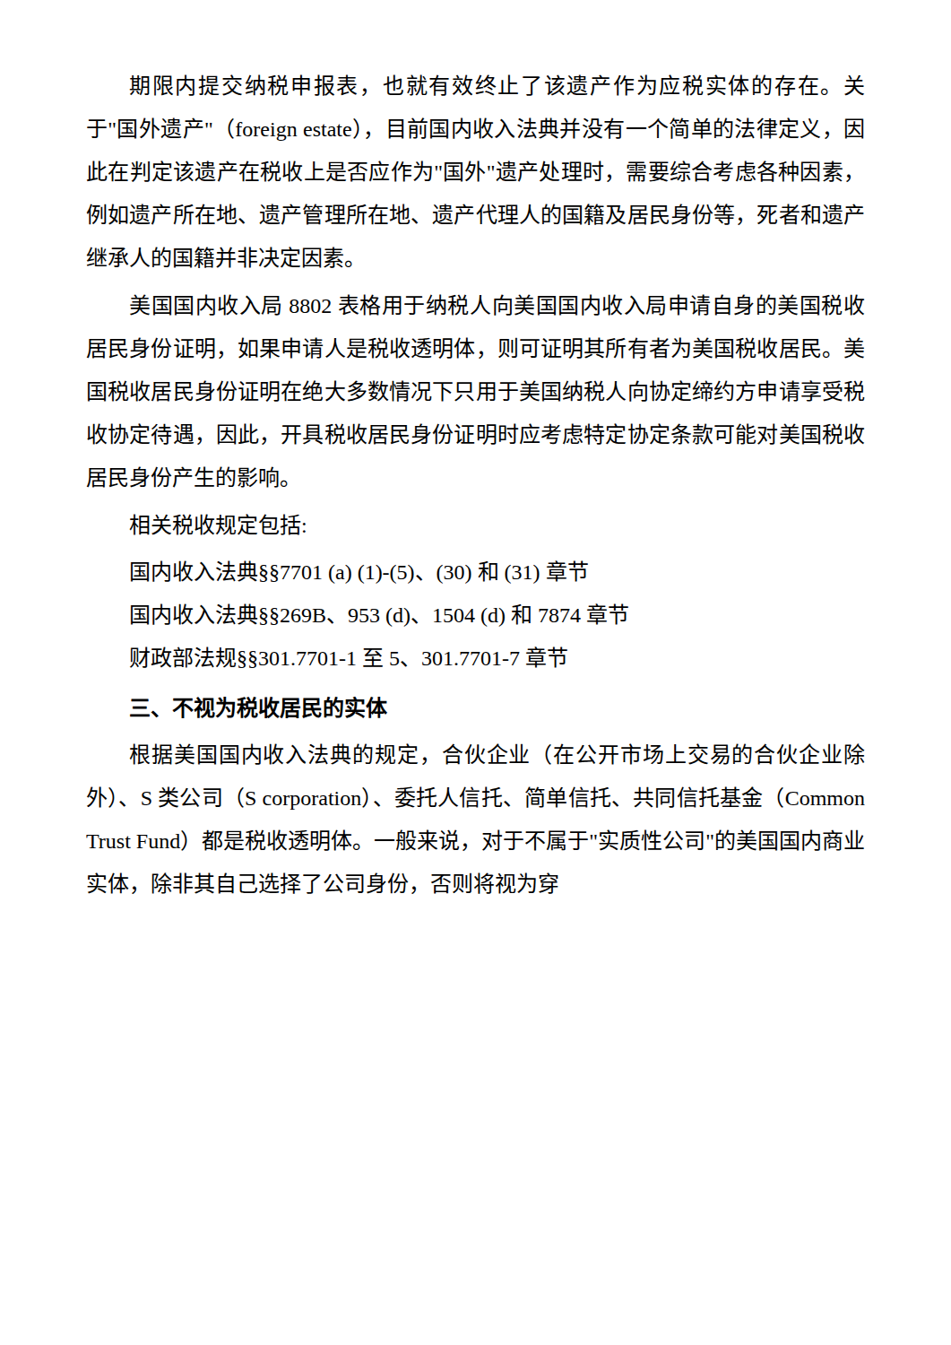期限内提交纳税申报表，也就有效终止了该遗产作为应税实体的存在。关于"国外遗产"（foreign estate），目前国内收入法典并没有一个简单的法律定义，因此在判定该遗产在税收上是否应作为"国外"遗产处理时，需要综合考虑各种因素，例如遗产所在地、遗产管理所在地、遗产代理人的国籍及居民身份等，死者和遗产继承人的国籍并非决定因素。
美国国内收入局 8802 表格用于纳税人向美国国内收入局申请自身的美国税收居民身份证明，如果申请人是税收透明体，则可证明其所有者为美国税收居民。美国税收居民身份证明在绝大多数情况下只用于美国纳税人向协定缔约方申请享受税收协定待遇，因此，开具税收居民身份证明时应考虑特定协定条款可能对美国税收居民身份产生的影响。
相关税收规定包括:
国内收入法典§§7701 (a) (1)-(5)、(30) 和 (31) 章节
国内收入法典§§269B、953 (d)、1504 (d) 和 7874 章节
财政部法规§§301.7701-1 至 5、301.7701-7 章节
三、不视为税收居民的实体
根据美国国内收入法典的规定，合伙企业（在公开市场上交易的合伙企业除外）、S 类公司（S corporation）、委托人信托、简单信托、共同信托基金（Common Trust Fund）都是税收透明体。一般来说，对于不属于"实质性公司"的美国国内商业实体，除非其自己选择了公司身份，否则将视为穿